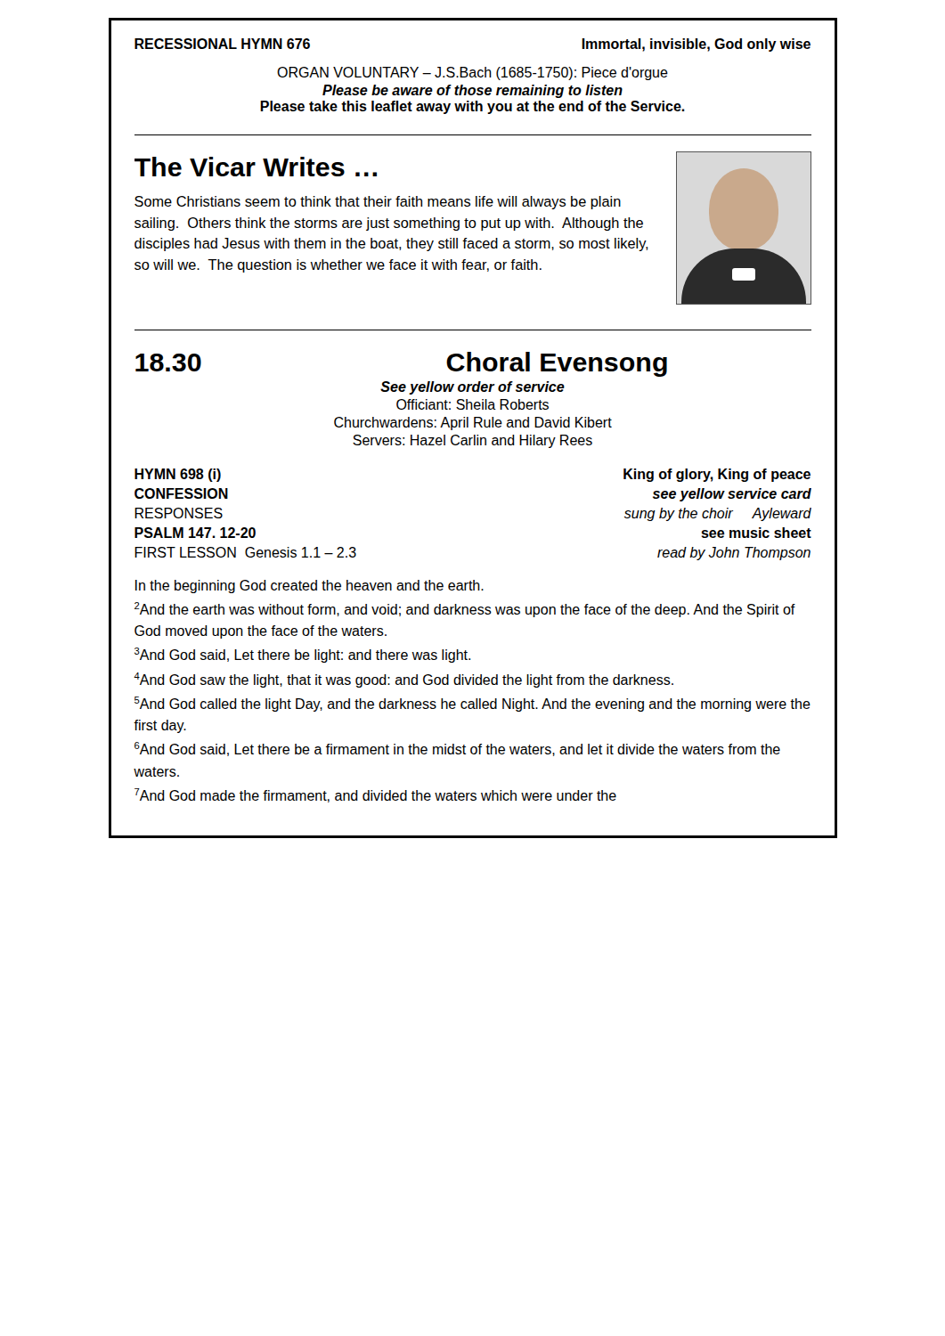RECESSIONAL HYMN 676 Immortal, invisible, God only wise
ORGAN VOLUNTARY – J.S.Bach (1685-1750): Piece d'orgue
Please be aware of those remaining to listen
Please take this leaflet away with you at the end of the Service.
The Vicar Writes …
Some Christians seem to think that their faith means life will always be plain sailing. Others think the storms are just something to put up with. Although the disciples had Jesus with them in the boat, they still faced a storm, so most likely, so will we. The question is whether we face it with fear, or faith.
18.30 Choral Evensong
See yellow order of service
Officiant: Sheila Roberts
Churchwardens: April Rule and David Kibert
Servers: Hazel Carlin and Hilary Rees
HYMN 698 (i) King of glory, King of peace
CONFESSION see yellow service card
RESPONSES sung by the choir Ayleward
PSALM 147. 12-20 see music sheet
FIRST LESSON Genesis 1.1 – 2.3 read by John Thompson
In the beginning God created the heaven and the earth.
2And the earth was without form, and void; and darkness was upon the face of the deep. And the Spirit of God moved upon the face of the waters.
3And God said, Let there be light: and there was light.
4And God saw the light, that it was good: and God divided the light from the darkness.
5And God called the light Day, and the darkness he called Night. And the evening and the morning were the first day.
6And God said, Let there be a firmament in the midst of the waters, and let it divide the waters from the waters.
7And God made the firmament, and divided the waters which were under the